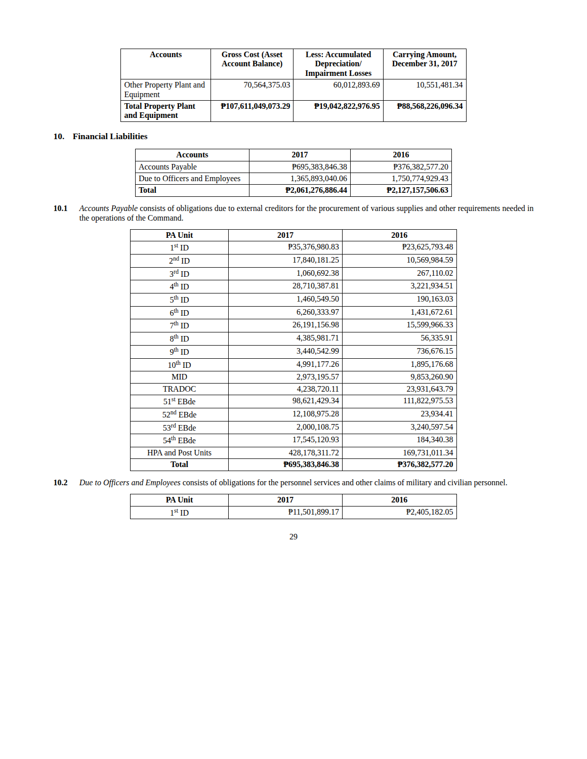| Accounts | Gross Cost (Asset Account Balance) | Less: Accumulated Depreciation/ Impairment Losses | Carrying Amount, December 31, 2017 |
| --- | --- | --- | --- |
| Other Property Plant and Equipment | 70,564,375.03 | 60,012,893.69 | 10,551,481.34 |
| Total Property Plant and Equipment | ₱107,611,049,073.29 | ₱19,042,822,976.95 | ₱88,568,226,096.34 |
10.
Financial Liabilities
| Accounts | 2017 | 2016 |
| --- | --- | --- |
| Accounts Payable | ₱695,383,846.38 | ₱376,382,577.20 |
| Due to Officers and Employees | 1,365,893,040.06 | 1,750,774,929.43 |
| Total | ₱2,061,276,886.44 | ₱2,127,157,506.63 |
10.1
Accounts Payable consists of obligations due to external creditors for the procurement of various supplies and other requirements needed in the operations of the Command.
| PA Unit | 2017 | 2016 |
| --- | --- | --- |
| 1 st ID | ₱35,376,980.83 | ₱23,625,793.48 |
| 2 nd ID | 17,840,181.25 | 10,569,984.59 |
| 3 rd ID | 1,060,692.38 | 267,110.02 |
| 4 th ID | 28,710,387.81 | 3,221,934.51 |
| 5 th ID | 1,460,549.50 | 190,163.03 |
| 6 th ID | 6,260,333.97 | 1,431,672.61 |
| 7 th ID | 26,191,156.98 | 15,599,966.33 |
| 8 th ID | 4,385,981.71 | 56,335.91 |
| 9 th ID | 3,440,542.99 | 736,676.15 |
| 10 th ID | 4,991,177.26 | 1,895,176.68 |
| MID | 2,973,195.57 | 9,853,260.90 |
| TRADOC | 4,238,720.11 | 23,931,643.79 |
| 51 st EBde | 98,621,429.34 | 111,822,975.53 |
| 52 nd EBde | 12,108,975.28 | 23,934.41 |
| 53 rd EBde | 2,000,108.75 | 3,240,597.54 |
| 54 th EBde | 17,545,120.93 | 184,340.38 |
| HPA and Post Units | 428,178,311.72 | 169,731,011.34 |
| Total | ₱695,383,846.38 | ₱376,382,577.20 |
10.2
Due to Officers and Employees consists of obligations for the personnel services and other claims of military and civilian personnel.
| PA Unit | 2017 | 2016 |
| --- | --- | --- |
| 1 st ID | ₱11,501,899.17 | ₱2,405,182.05 |
29